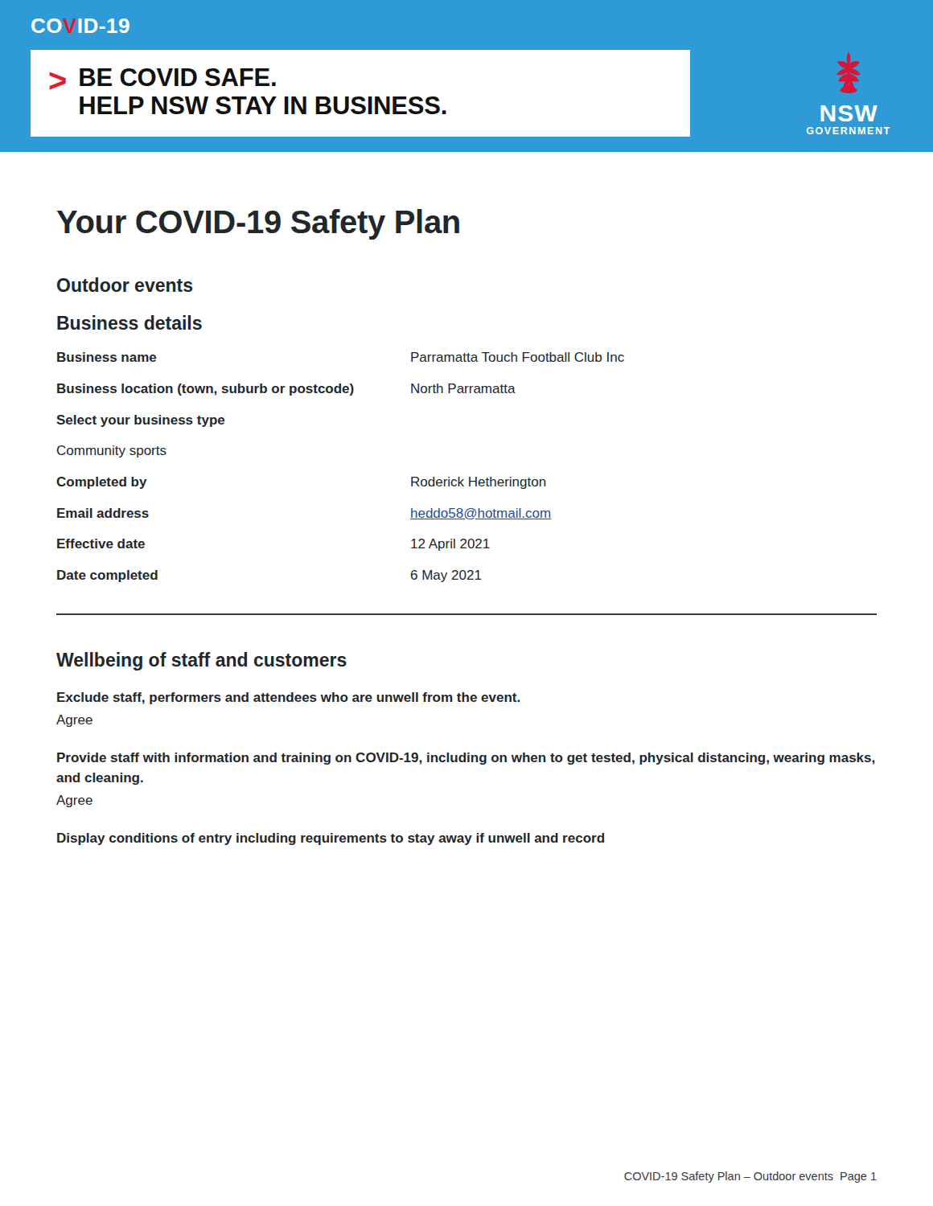COVID-19
> Be COVID Safe.
Help NSW stay in business.
NSW
GOVERNMENT
Your COVID-19 Safety Plan
Outdoor events
Business details
Business name
Parramatta Touch Football Club Inc
Business location (town, suburb or postcode)
North Parramatta
Select your business type
Community sports
Completed by
Roderick Hetherington
Email address
heddo58@hotmail.com
Effective date
12 April 2021
Date completed
6 May 2021
Wellbeing of staff and customers
Exclude staff, performers and attendees who are unwell from the event.
Agree
Provide staff with information and training on COVID-19, including on when to get tested, physical distancing, wearing masks, and cleaning.
Agree
Display conditions of entry including requirements to stay away if unwell and record
COVID-19 Safety Plan – Outdoor events Page 1